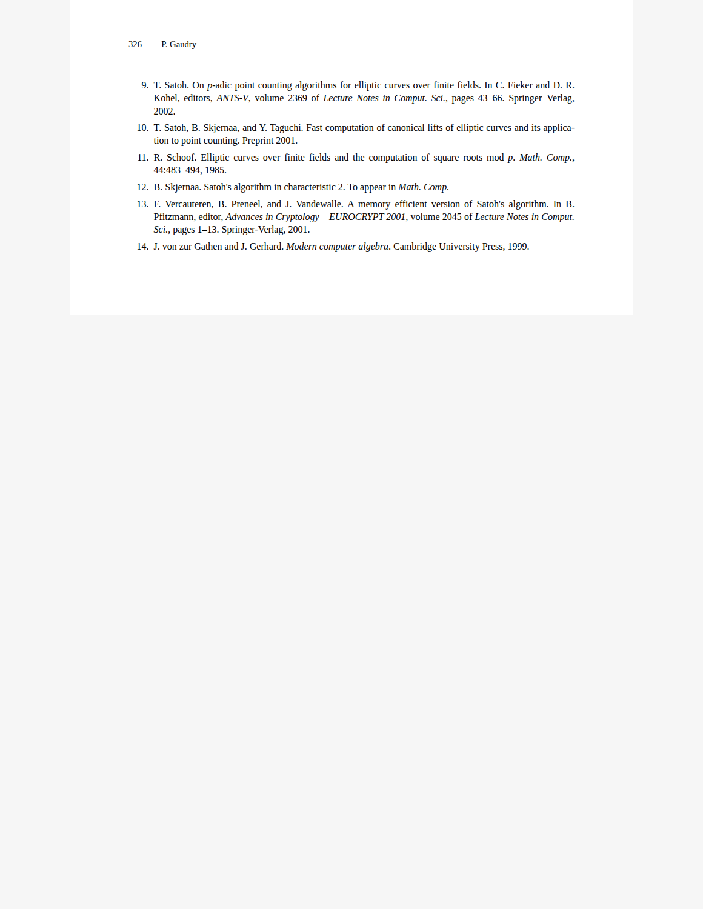326 P. Gaudry
9. T. Satoh. On p-adic point counting algorithms for elliptic curves over finite fields. In C. Fieker and D. R. Kohel, editors, ANTS-V, volume 2369 of Lecture Notes in Comput. Sci., pages 43–66. Springer–Verlag, 2002.
10. T. Satoh, B. Skjernaa, and Y. Taguchi. Fast computation of canonical lifts of elliptic curves and its application to point counting. Preprint 2001.
11. R. Schoof. Elliptic curves over finite fields and the computation of square roots mod p. Math. Comp., 44:483–494, 1985.
12. B. Skjernaa. Satoh's algorithm in characteristic 2. To appear in Math. Comp.
13. F. Vercauteren, B. Preneel, and J. Vandewalle. A memory efficient version of Satoh's algorithm. In B. Pfitzmann, editor, Advances in Cryptology – EUROCRYPT 2001, volume 2045 of Lecture Notes in Comput. Sci., pages 1–13. Springer-Verlag, 2001.
14. J. von zur Gathen and J. Gerhard. Modern computer algebra. Cambridge University Press, 1999.